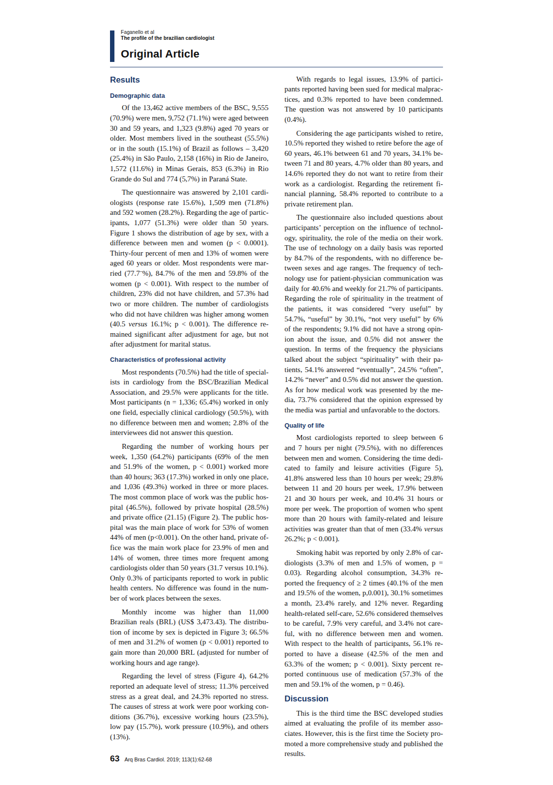Faganello et al
The profile of the brazilian cardiologist
Original Article
Results
Demographic data
Of the 13,462 active members of the BSC, 9,555 (70.9%) were men, 9,752 (71.1%) were aged between 30 and 59 years, and 1,323 (9.8%) aged 70 years or older. Most members lived in the southeast (55.5%) or in the south (15.1%) of Brazil as follows – 3,420 (25.4%) in São Paulo, 2,158 (16%) in Rio de Janeiro, 1,572 (11.6%) in Minas Gerais, 853 (6.3%) in Rio Grande do Sul and 774 (5,7%) in Paraná State.
The questionnaire was answered by 2,101 cardiologists (response rate 15.6%), 1,509 men (71.8%) and 592 women (28.2%). Regarding the age of participants, 1,077 (51.3%) were older than 50 years. Figure 1 shows the distribution of age by sex, with a difference between men and women (p < 0.0001). Thirty-four percent of men and 13% of women were aged 60 years or older. Most respondents were married (77.7¨%), 84.7% of the men and 59.8% of the women (p < 0.001). With respect to the number of children, 23% did not have children, and 57.3% had two or more children. The number of cardiologists who did not have children was higher among women (40.5 versus 16.1%; p < 0.001). The difference remained significant after adjustment for age, but not after adjustment for marital status.
Characteristics of professional activity
Most respondents (70.5%) had the title of specialists in cardiology from the BSC/Brazilian Medical Association, and 29.5% were applicants for the title. Most participants (n = 1,336; 65.4%) worked in only one field, especially clinical cardiology (50.5%), with no difference between men and women; 2.8% of the interviewees did not answer this question.
Regarding the number of working hours per week, 1,350 (64.2%) participants (69% of the men and 51.9% of the women, p < 0.001) worked more than 40 hours; 363 (17.3%) worked in only one place, and 1,036 (49.3%) worked in three or more places. The most common place of work was the public hospital (46.5%), followed by private hospital (28.5%) and private office (21.15) (Figure 2). The public hospital was the main place of work for 53% of women 44% of men (p<0.001). On the other hand, private office was the main work place for 23.9% of men and 14% of women, three times more frequent among cardiologists older than 50 years (31.7 versus 10.1%). Only 0.3% of participants reported to work in public health centers. No difference was found in the number of work places between the sexes.
Monthly income was higher than 11,000 Brazilian reals (BRL) (US$ 3,473.43). The distribution of income by sex is depicted in Figure 3; 66.5% of men and 31.2% of women (p < 0.001) reported to gain more than 20,000 BRL (adjusted for number of working hours and age range).
Regarding the level of stress (Figure 4), 64.2% reported an adequate level of stress; 11.3% perceived stress as a great deal, and 24.3% reported no stress. The causes of stress at work were poor working conditions (36.7%), excessive working hours (23.5%), low pay (15.7%), work pressure (10.9%), and others (13%).
With regards to legal issues, 13.9% of participants reported having been sued for medical malpractices, and 0.3% reported to have been condemned. The question was not answered by 10 participants (0.4%).
Considering the age participants wished to retire, 10.5% reported they wished to retire before the age of 60 years, 46.1% between 61 and 70 years, 34.1% between 71 and 80 years, 4.7% older than 80 years, and 14.6% reported they do not want to retire from their work as a cardiologist. Regarding the retirement financial planning, 58.4% reported to contribute to a private retirement plan.
The questionnaire also included questions about participants’ perception on the influence of technology, spirituality, the role of the media on their work. The use of technology on a daily basis was reported by 84.7% of the respondents, with no difference between sexes and age ranges. The frequency of technology use for patient-physician communication was daily for 40.6% and weekly for 21.7% of participants. Regarding the role of spirituality in the treatment of the patients, it was considered “very useful” by 54.7%, “useful” by 30.1%, “not very useful” by 6% of the respondents; 9.1% did not have a strong opinion about the issue, and 0.5% did not answer the question. In terms of the frequency the physicians talked about the subject “spirituality” with their patients, 54.1% answered “eventually”, 24.5% “often”, 14.2% “never” and 0.5% did not answer the question. As for how medical work was presented by the media, 73.7% considered that the opinion expressed by the media was partial and unfavorable to the doctors.
Quality of life
Most cardiologists reported to sleep between 6 and 7 hours per night (79.5%), with no differences between men and women. Considering the time dedicated to family and leisure activities (Figure 5), 41.8% answered less than 10 hours per week; 29.8% between 11 and 20 hours per week, 17.9% between 21 and 30 hours per week, and 10.4% 31 hours or more per week. The proportion of women who spent more than 20 hours with family-related and leisure activities was greater than that of men (33.4% versus 26.2%; p < 0.001).
Smoking habit was reported by only 2.8% of cardiologists (3.3% of men and 1.5% of women, p = 0.03). Regarding alcohol consumption, 34.3% reported the frequency of ≥ 2 times (40.1% of the men and 19.5% of the women, p,0.001), 30.1% sometimes a month, 23.4% rarely, and 12% never. Regarding health-related self-care, 52.6% considered themselves to be careful, 7.9% very careful, and 3.4% not careful, with no difference between men and women. With respect to the health of participants, 56.1% reported to have a disease (42.5% of the men and 63.3% of the women; p < 0.001). Sixty percent reported continuous use of medication (57.3% of the men and 59.1% of the women, p = 0.46).
Discussion
This is the third time the BSC developed studies aimed at evaluating the profile of its member associates. However, this is the first time the Society promoted a more comprehensive study and published the results.
63 Arq Bras Cardiol. 2019; 113(1):62-68